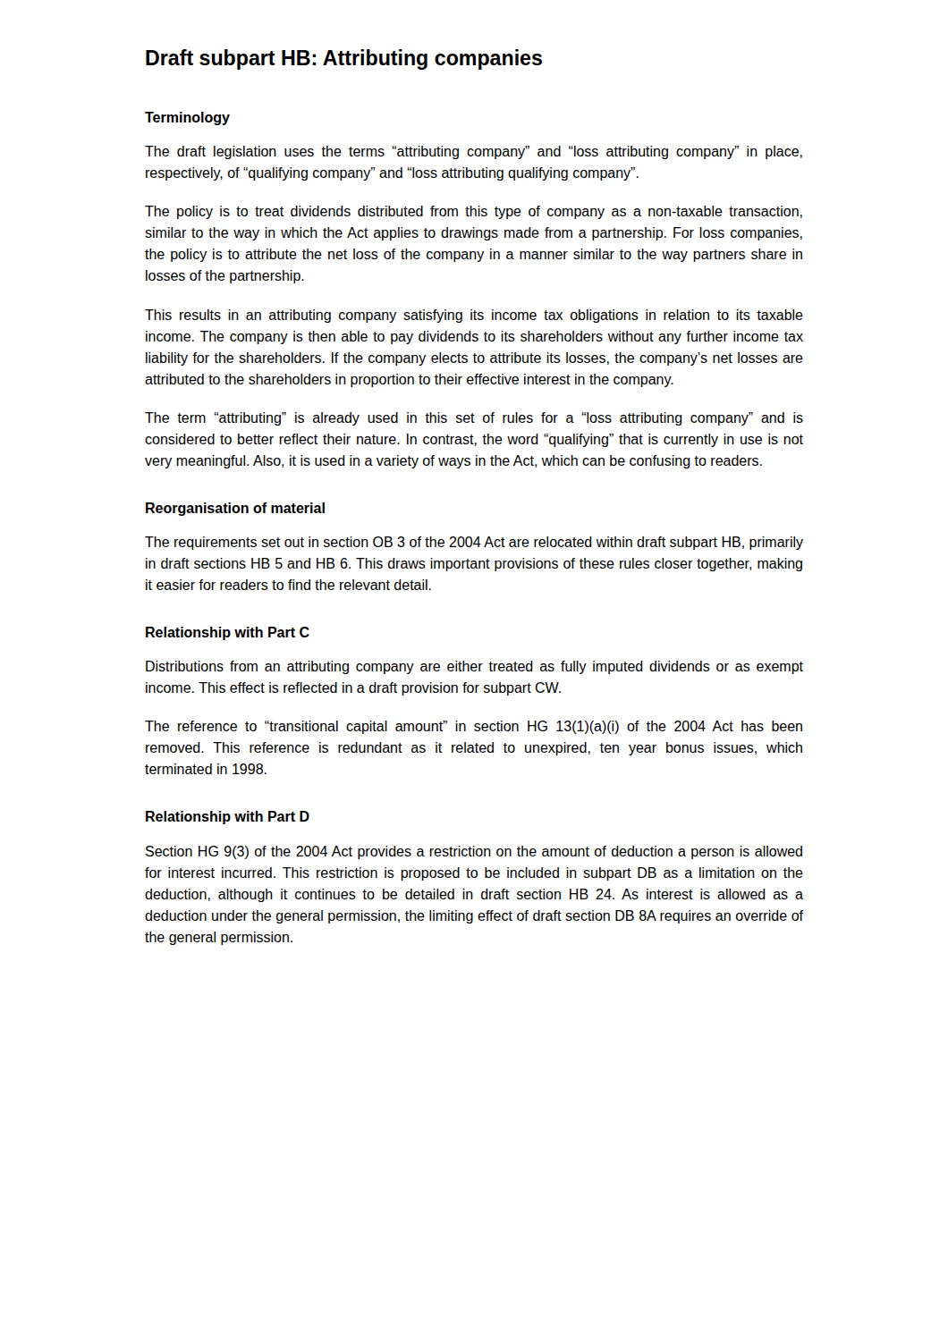Draft subpart HB: Attributing companies
Terminology
The draft legislation uses the terms “attributing company” and “loss attributing company” in place, respectively, of “qualifying company” and “loss attributing qualifying company”.
The policy is to treat dividends distributed from this type of company as a non-taxable transaction, similar to the way in which the Act applies to drawings made from a partnership. For loss companies, the policy is to attribute the net loss of the company in a manner similar to the way partners share in losses of the partnership.
This results in an attributing company satisfying its income tax obligations in relation to its taxable income. The company is then able to pay dividends to its shareholders without any further income tax liability for the shareholders. If the company elects to attribute its losses, the company’s net losses are attributed to the shareholders in proportion to their effective interest in the company.
The term “attributing” is already used in this set of rules for a “loss attributing company” and is considered to better reflect their nature. In contrast, the word “qualifying” that is currently in use is not very meaningful. Also, it is used in a variety of ways in the Act, which can be confusing to readers.
Reorganisation of material
The requirements set out in section OB 3 of the 2004 Act are relocated within draft subpart HB, primarily in draft sections HB 5 and HB 6. This draws important provisions of these rules closer together, making it easier for readers to find the relevant detail.
Relationship with Part C
Distributions from an attributing company are either treated as fully imputed dividends or as exempt income. This effect is reflected in a draft provision for subpart CW.
The reference to “transitional capital amount” in section HG 13(1)(a)(i) of the 2004 Act has been removed. This reference is redundant as it related to unexpired, ten year bonus issues, which terminated in 1998.
Relationship with Part D
Section HG 9(3) of the 2004 Act provides a restriction on the amount of deduction a person is allowed for interest incurred. This restriction is proposed to be included in subpart DB as a limitation on the deduction, although it continues to be detailed in draft section HB 24. As interest is allowed as a deduction under the general permission, the limiting effect of draft section DB 8A requires an override of the general permission.